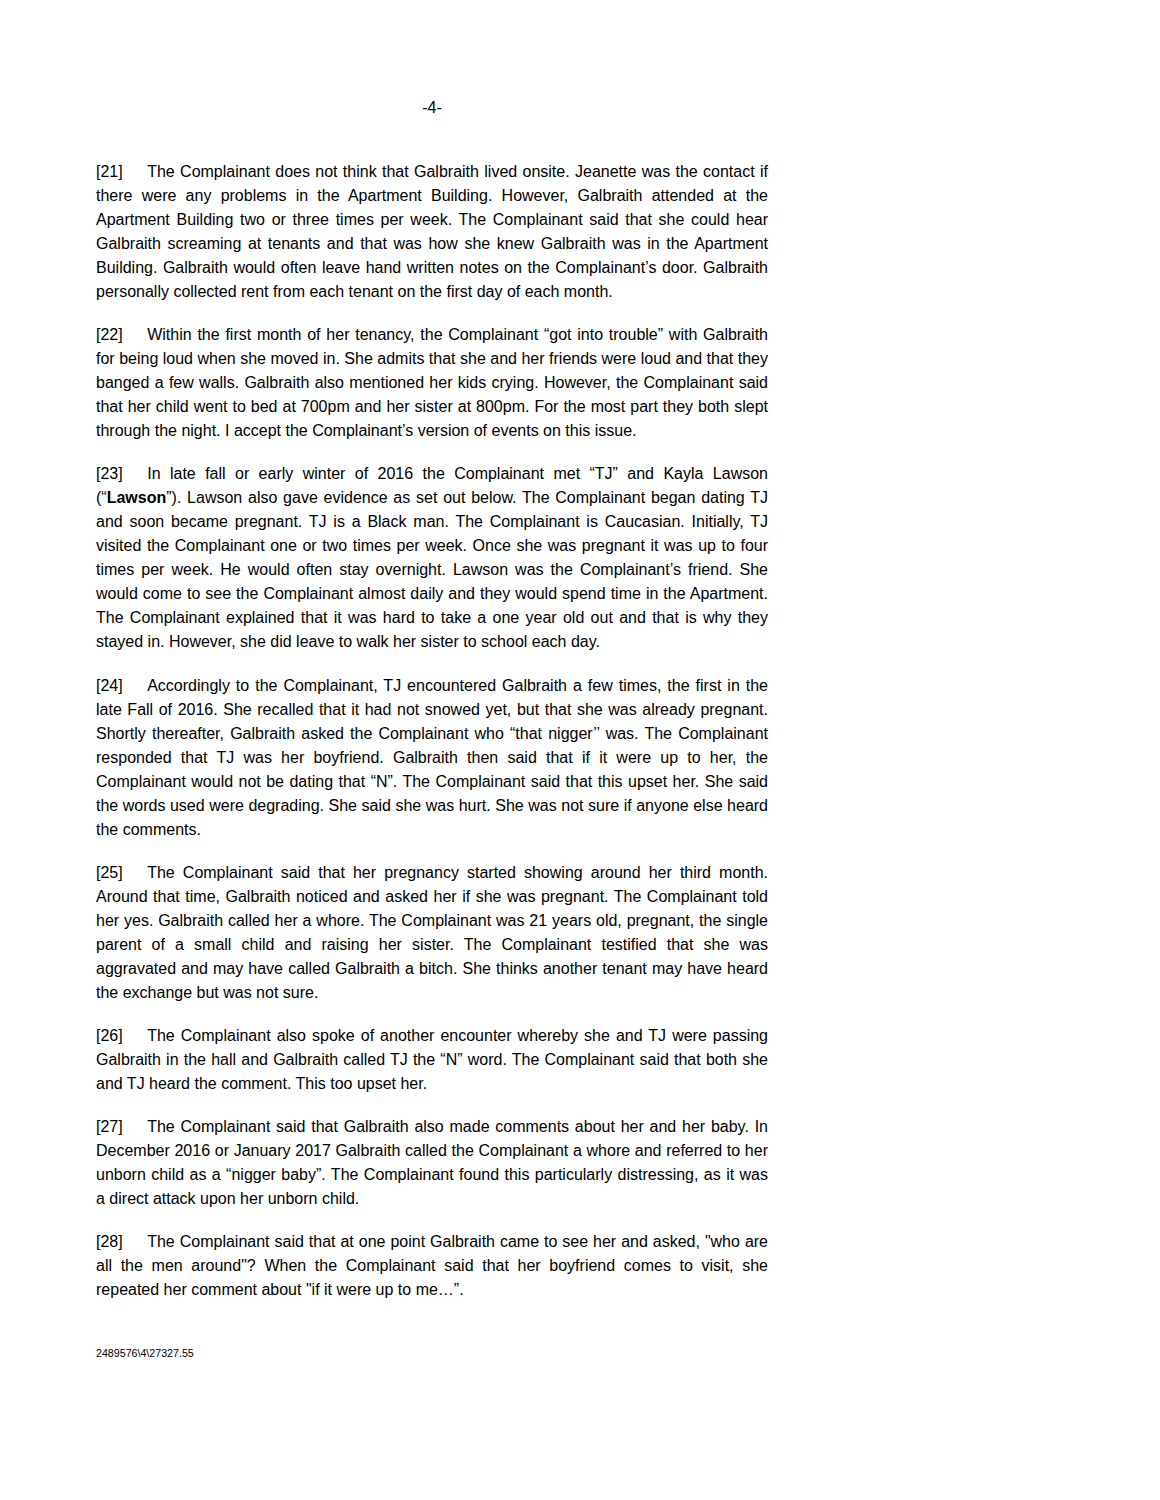-4-
[21] The Complainant does not think that Galbraith lived onsite. Jeanette was the contact if there were any problems in the Apartment Building. However, Galbraith attended at the Apartment Building two or three times per week. The Complainant said that she could hear Galbraith screaming at tenants and that was how she knew Galbraith was in the Apartment Building. Galbraith would often leave hand written notes on the Complainant’s door. Galbraith personally collected rent from each tenant on the first day of each month.
[22] Within the first month of her tenancy, the Complainant “got into trouble” with Galbraith for being loud when she moved in. She admits that she and her friends were loud and that they banged a few walls. Galbraith also mentioned her kids crying. However, the Complainant said that her child went to bed at 700pm and her sister at 800pm. For the most part they both slept through the night. I accept the Complainant’s version of events on this issue.
[23] In late fall or early winter of 2016 the Complainant met “TJ” and Kayla Lawson (“Lawson”). Lawson also gave evidence as set out below. The Complainant began dating TJ and soon became pregnant. TJ is a Black man. The Complainant is Caucasian. Initially, TJ visited the Complainant one or two times per week. Once she was pregnant it was up to four times per week. He would often stay overnight. Lawson was the Complainant’s friend. She would come to see the Complainant almost daily and they would spend time in the Apartment. The Complainant explained that it was hard to take a one year old out and that is why they stayed in. However, she did leave to walk her sister to school each day.
[24] Accordingly to the Complainant, TJ encountered Galbraith a few times, the first in the late Fall of 2016. She recalled that it had not snowed yet, but that she was already pregnant. Shortly thereafter, Galbraith asked the Complainant who “that nigger’’ was. The Complainant responded that TJ was her boyfriend. Galbraith then said that if it were up to her, the Complainant would not be dating that “N”. The Complainant said that this upset her. She said the words used were degrading. She said she was hurt. She was not sure if anyone else heard the comments.
[25] The Complainant said that her pregnancy started showing around her third month. Around that time, Galbraith noticed and asked her if she was pregnant. The Complainant told her yes. Galbraith called her a whore. The Complainant was 21 years old, pregnant, the single parent of a small child and raising her sister. The Complainant testified that she was aggravated and may have called Galbraith a bitch. She thinks another tenant may have heard the exchange but was not sure.
[26] The Complainant also spoke of another encounter whereby she and TJ were passing Galbraith in the hall and Galbraith called TJ the “N” word. The Complainant said that both she and TJ heard the comment. This too upset her.
[27] The Complainant said that Galbraith also made comments about her and her baby. In December 2016 or January 2017 Galbraith called the Complainant a whore and referred to her unborn child as a “nigger baby”. The Complainant found this particularly distressing, as it was a direct attack upon her unborn child.
[28] The Complainant said that at one point Galbraith came to see her and asked, "who are all the men around"? When the Complainant said that her boyfriend comes to visit, she repeated her comment about "if it were up to me…”.
2489576\4\27327.55